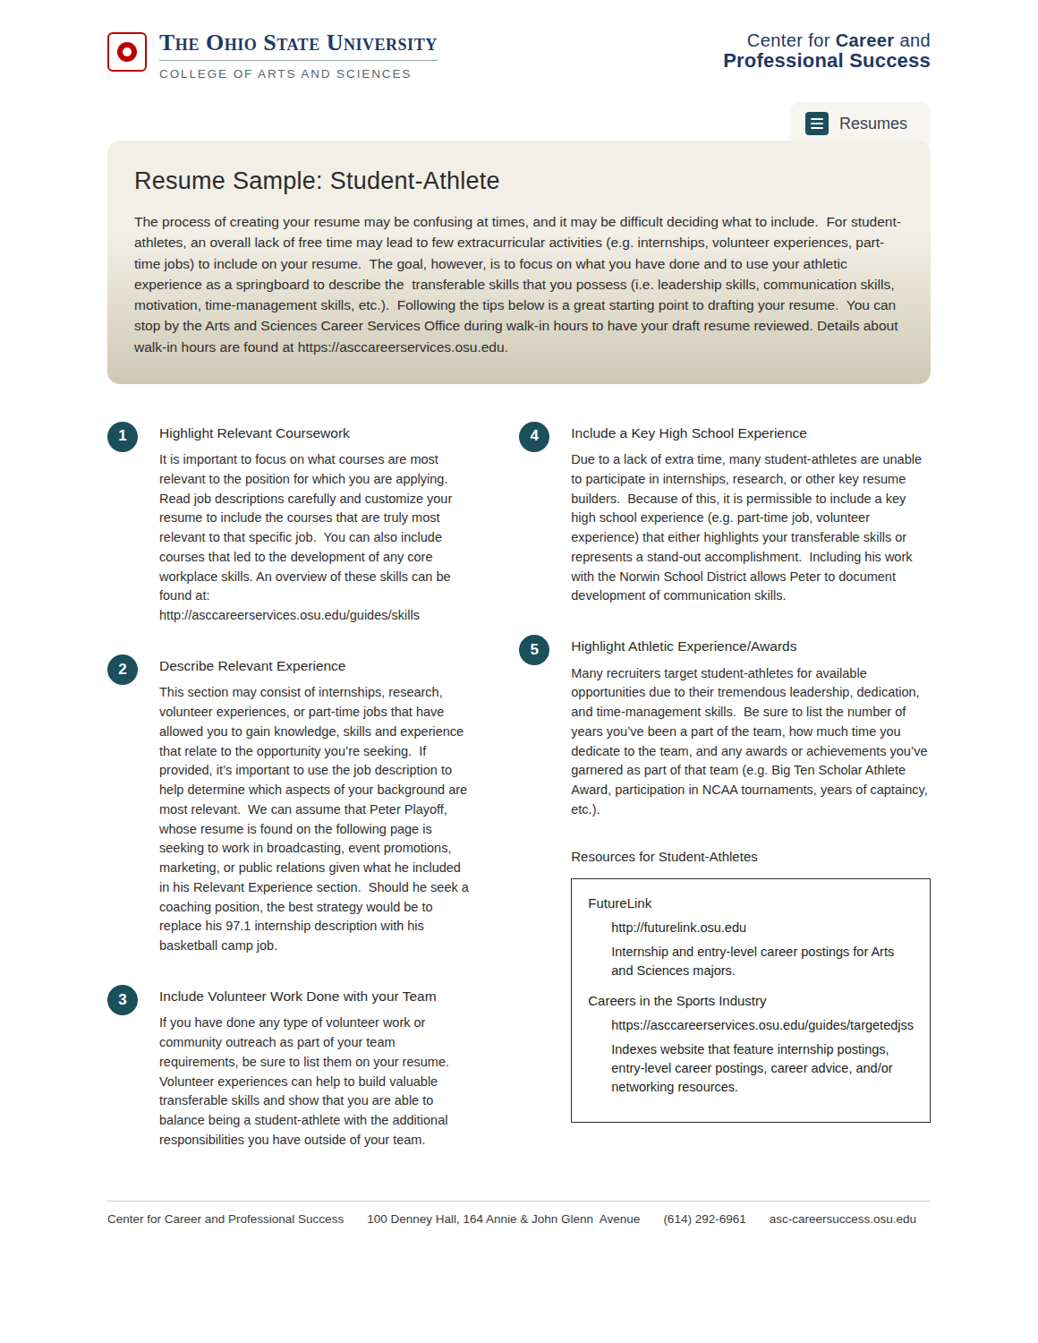The Ohio State University
College of Arts and Sciences
Center for Career and
Professional Success
Resumes
Resume Sample: Student-Athlete
The process of creating your resume may be confusing at times, and it may be difficult deciding what to include. For student-athletes, an overall lack of free time may lead to few extracurricular activities (e.g. internships, volunteer experiences, part-time jobs) to include on your resume. The goal, however, is to focus on what you have done and to use your athletic experience as a springboard to describe the transferable skills that you possess (i.e. leadership skills, communication skills, motivation, time-management skills, etc.). Following the tips below is a great starting point to drafting your resume. You can stop by the Arts and Sciences Career Services Office during walk-in hours to have your draft resume reviewed. Details about walk-in hours are found at https://asccareerservices.osu.edu.
1
Highlight Relevant Coursework
It is important to focus on what courses are most relevant to the position for which you are applying. Read job descriptions carefully and customize your resume to include the courses that are truly most relevant to that specific job. You can also include courses that led to the development of any core workplace skills. An overview of these skills can be found at: http://asccareerservices.osu.edu/guides/skills
2
Describe Relevant Experience
This section may consist of internships, research, volunteer experiences, or part-time jobs that have allowed you to gain knowledge, skills and experience that relate to the opportunity you’re seeking. If provided, it’s important to use the job description to help determine which aspects of your background are most relevant. We can assume that Peter Playoff, whose resume is found on the following page is seeking to work in broadcasting, event promotions, marketing, or public relations given what he included in his Relevant Experience section. Should he seek a coaching position, the best strategy would be to replace his 97.1 internship description with his basketball camp job.
3
Include Volunteer Work Done with your Team
If you have done any type of volunteer work or community outreach as part of your team requirements, be sure to list them on your resume. Volunteer experiences can help to build valuable transferable skills and show that you are able to balance being a student-athlete with the additional responsibilities you have outside of your team.
4
Include a Key High School Experience
Due to a lack of extra time, many student-athletes are unable to participate in internships, research, or other key resume builders. Because of this, it is permissible to include a key high school experience (e.g. part-time job, volunteer experience) that either highlights your transferable skills or represents a stand-out accomplishment. Including his work with the Norwin School District allows Peter to document development of communication skills.
5
Highlight Athletic Experience/Awards
Many recruiters target student-athletes for available opportunities due to their tremendous leadership, dedication, and time-management skills. Be sure to list the number of years you’ve been a part of the team, how much time you dedicate to the team, and any awards or achievements you’ve garnered as part of that team (e.g. Big Ten Scholar Athlete Award, participation in NCAA tournaments, years of captaincy, etc.).
Resources for Student-Athletes
FutureLink
http://futurelink.osu.edu
Internship and entry-level career postings for Arts and Sciences majors.
Careers in the Sports Industry
https://asccareerservices.osu.edu/guides/targetedjss
Indexes website that feature internship postings, entry-level career postings, career advice, and/or networking resources.
Center for Career and Professional Success 100 Denney Hall, 164 Annie & John Glenn Avenue (614) 292-6961 asc-careersuccess.osu.edu